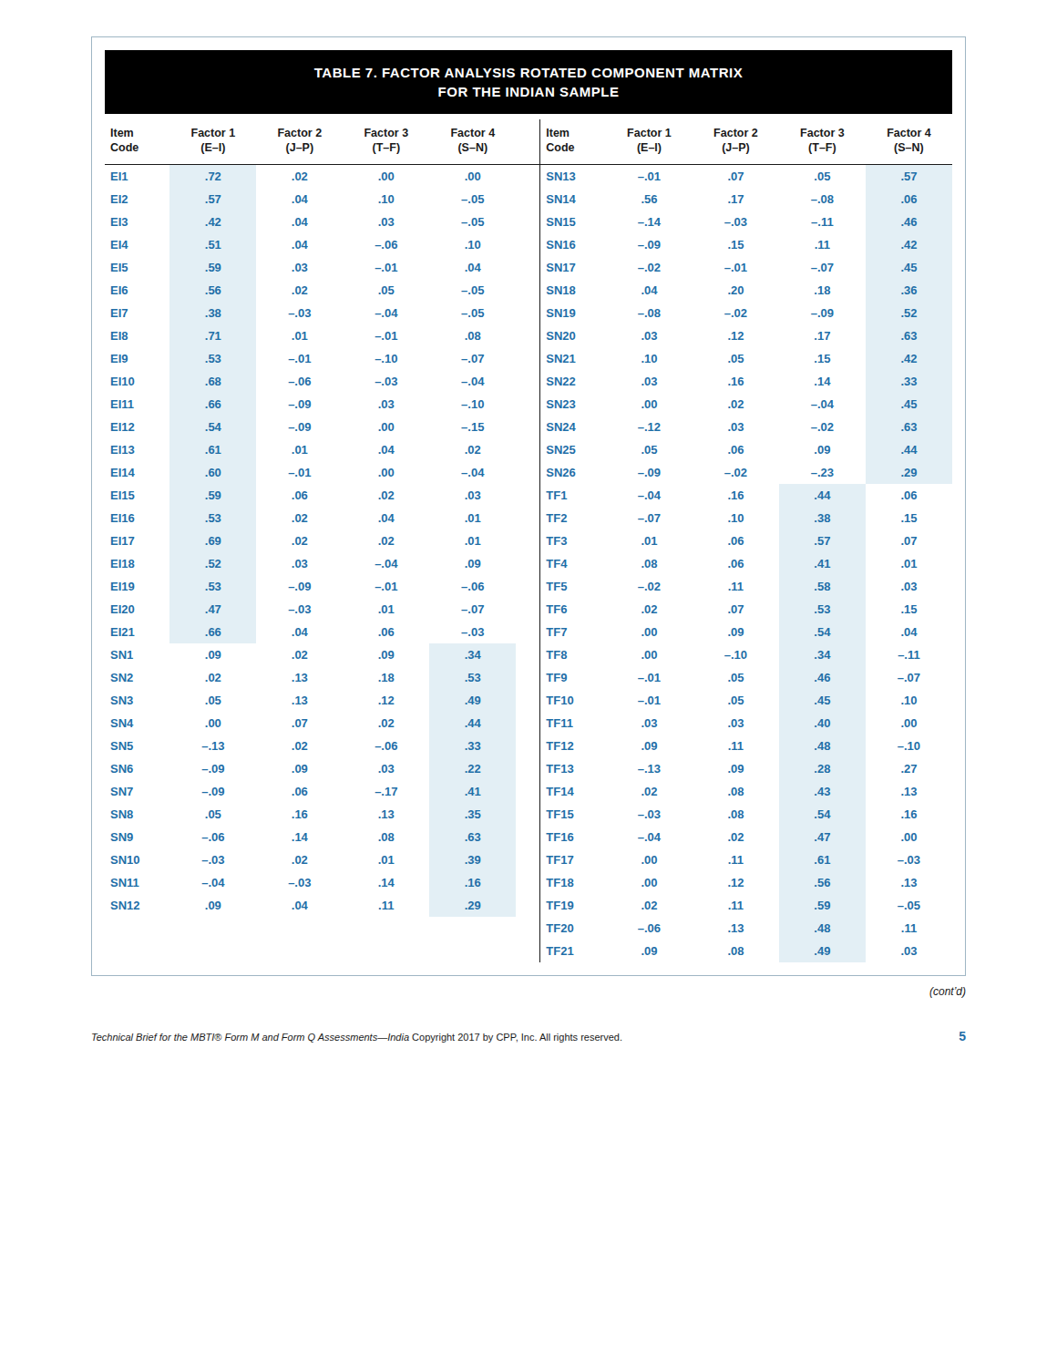Table 7. Factor Analysis Rotated Component Matrix
for the Indian Sample
| Item Code | Factor 1 (E–I) | Factor 2 (J–P) | Factor 3 (T–F) | Factor 4 (S–N) | | Item Code | Factor 1 (E–I) | Factor 2 (J–P) | Factor 3 (T–F) | Factor 4 (S–N) |
| --- | --- | --- | --- | --- | --- | --- | --- | --- | --- | --- |
| EI1 | .72 | .02 | .00 | .00 | | SN13 | –.01 | .07 | .05 | .57 |
| EI2 | .57 | .04 | .10 | –.05 | | SN14 | .56 | .17 | –.08 | .06 |
| EI3 | .42 | .04 | .03 | –.05 | | SN15 | –.14 | –.03 | –.11 | .46 |
| EI4 | .51 | .04 | –.06 | .10 | | SN16 | –.09 | .15 | .11 | .42 |
| EI5 | .59 | .03 | –.01 | .04 | | SN17 | –.02 | –.01 | –.07 | .45 |
| EI6 | .56 | .02 | .05 | –.05 | | SN18 | .04 | .20 | .18 | .36 |
| EI7 | .38 | –.03 | –.04 | –.05 | | SN19 | –.08 | –.02 | –.09 | .52 |
| EI8 | .71 | .01 | –.01 | .08 | | SN20 | .03 | .12 | .17 | .63 |
| EI9 | .53 | –.01 | –.10 | –.07 | | SN21 | .10 | .05 | .15 | .42 |
| EI10 | .68 | –.06 | –.03 | –.04 | | SN22 | .03 | .16 | .14 | .33 |
| EI11 | .66 | –.09 | .03 | –.10 | | SN23 | .00 | .02 | –.04 | .45 |
| EI12 | .54 | –.09 | .00 | –.15 | | SN24 | –.12 | .03 | –.02 | .63 |
| EI13 | .61 | .01 | .04 | .02 | | SN25 | .05 | .06 | .09 | .44 |
| EI14 | .60 | –.01 | .00 | –.04 | | SN26 | –.09 | –.02 | –.23 | .29 |
| EI15 | .59 | .06 | .02 | .03 | | TF1 | –.04 | .16 | .44 | .06 |
| EI16 | .53 | .02 | .04 | .01 | | TF2 | –.07 | .10 | .38 | .15 |
| EI17 | .69 | .02 | .02 | .01 | | TF3 | .01 | .06 | .57 | .07 |
| EI18 | .52 | .03 | –.04 | .09 | | TF4 | .08 | .06 | .41 | .01 |
| EI19 | .53 | –.09 | –.01 | –.06 | | TF5 | –.02 | .11 | .58 | .03 |
| EI20 | .47 | –.03 | .01 | –.07 | | TF6 | .02 | .07 | .53 | .15 |
| EI21 | .66 | .04 | .06 | –.03 | | TF7 | .00 | .09 | .54 | .04 |
| SN1 | .09 | .02 | .09 | .34 | | TF8 | .00 | –.10 | .34 | –.11 |
| SN2 | .02 | .13 | .18 | .53 | | TF9 | –.01 | .05 | .46 | –.07 |
| SN3 | .05 | .13 | .12 | .49 | | TF10 | –.01 | .05 | .45 | .10 |
| SN4 | .00 | .07 | .02 | .44 | | TF11 | .03 | .03 | .40 | .00 |
| SN5 | –.13 | .02 | –.06 | .33 | | TF12 | .09 | .11 | .48 | –.10 |
| SN6 | –.09 | .09 | .03 | .22 | | TF13 | –.13 | .09 | .28 | .27 |
| SN7 | –.09 | .06 | –.17 | .41 | | TF14 | .02 | .08 | .43 | .13 |
| SN8 | .05 | .16 | .13 | .35 | | TF15 | –.03 | .08 | .54 | .16 |
| SN9 | –.06 | .14 | .08 | .63 | | TF16 | –.04 | .02 | .47 | .00 |
| SN10 | –.03 | .02 | .01 | .39 | | TF17 | .00 | .11 | .61 | –.03 |
| SN11 | –.04 | –.03 | .14 | .16 | | TF18 | .00 | .12 | .56 | .13 |
| SN12 | .09 | .04 | .11 | .29 | | TF19 | .02 | .11 | .59 | –.05 |
| | | | | | | TF20 | –.06 | .13 | .48 | .11 |
| | | | | | | TF21 | .09 | .08 | .49 | .03 |
(cont’d)
Technical Brief for the MBTI® Form M and Form Q Assessments—India Copyright 2017 by CPP, Inc. All rights reserved.
5